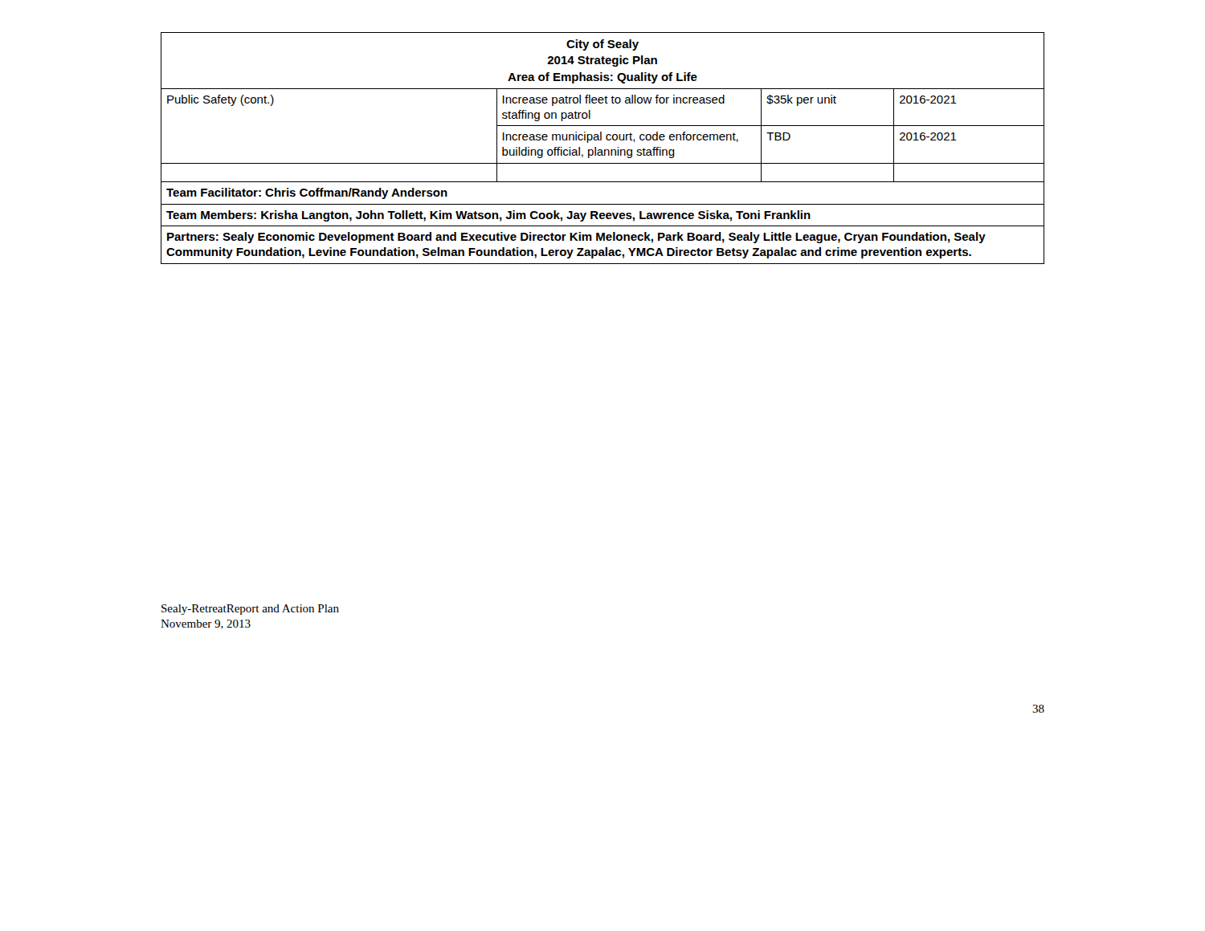| City of Sealy 2014 Strategic Plan Area of Emphasis: Quality of Life |
| Public Safety (cont.) | Increase patrol fleet to allow for increased staffing on patrol | $35k per unit | 2016-2021 |
| Increase municipal court, code enforcement, building official, planning staffing | TBD | 2016-2021 |
| Team Facilitator: Chris Coffman/Randy Anderson |
| Team Members: Krisha Langton, John Tollett, Kim Watson, Jim Cook, Jay Reeves, Lawrence Siska, Toni Franklin |
| Partners: Sealy Economic Development Board and Executive Director Kim Meloneck, Park Board, Sealy Little League, Cryan Foundation, Sealy Community Foundation, Levine Foundation, Selman Foundation, Leroy Zapalac, YMCA Director Betsy Zapalac and crime prevention experts. |
Sealy-RetreatReport and Action Plan
November 9, 2013
38